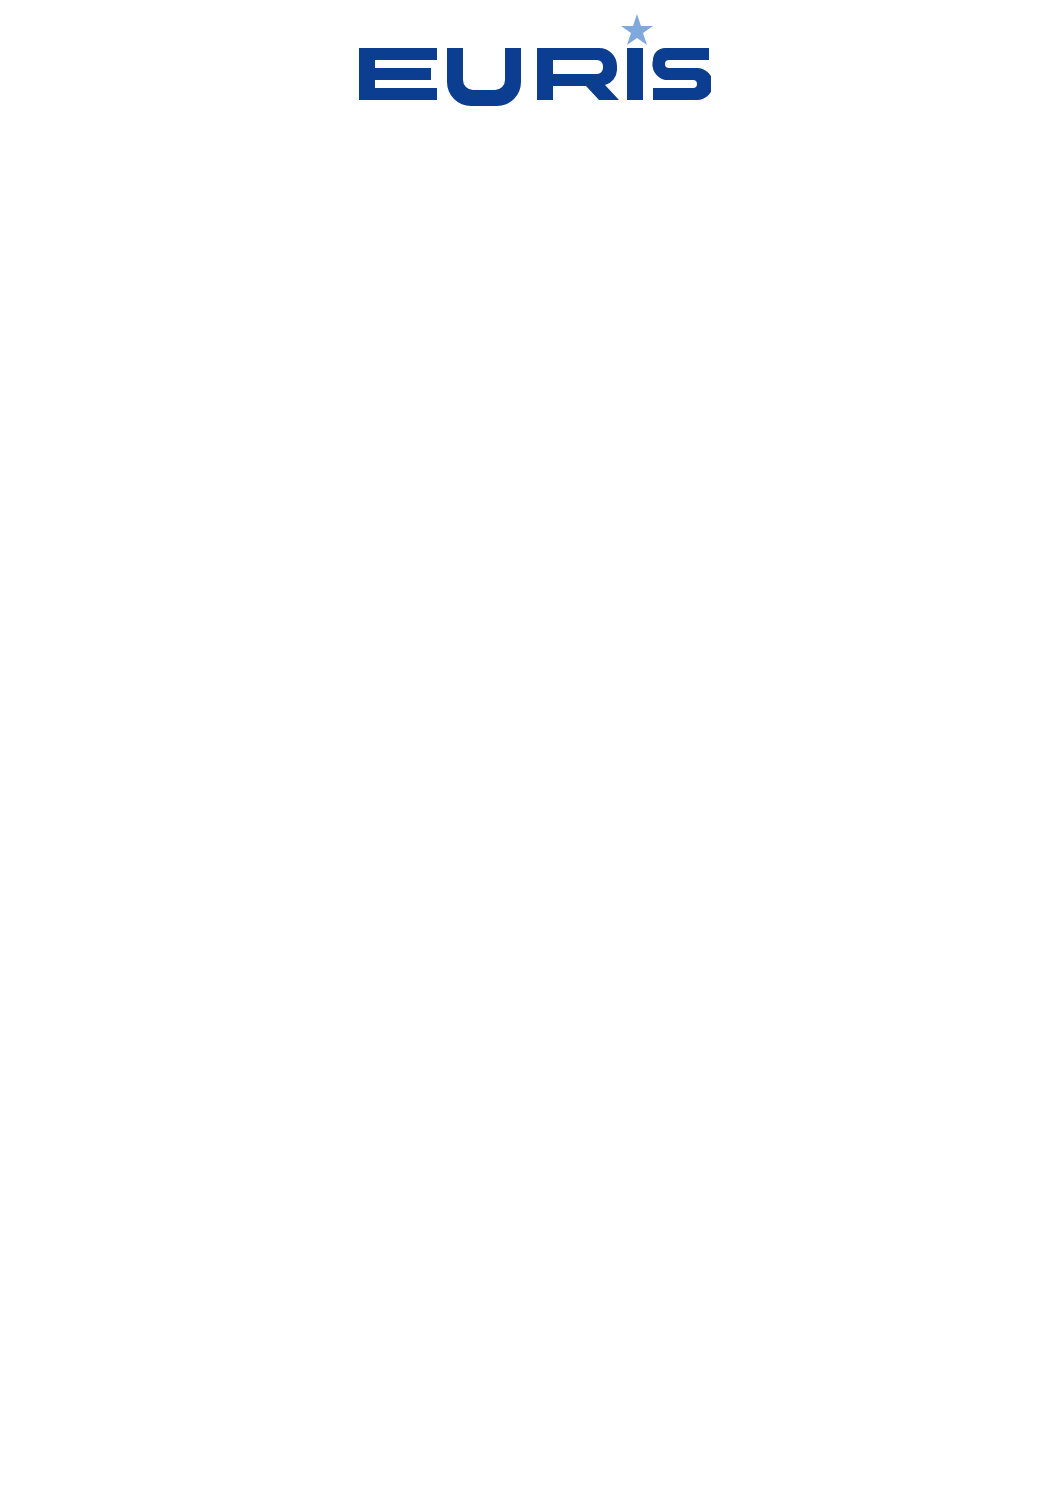EURIS
EURIS